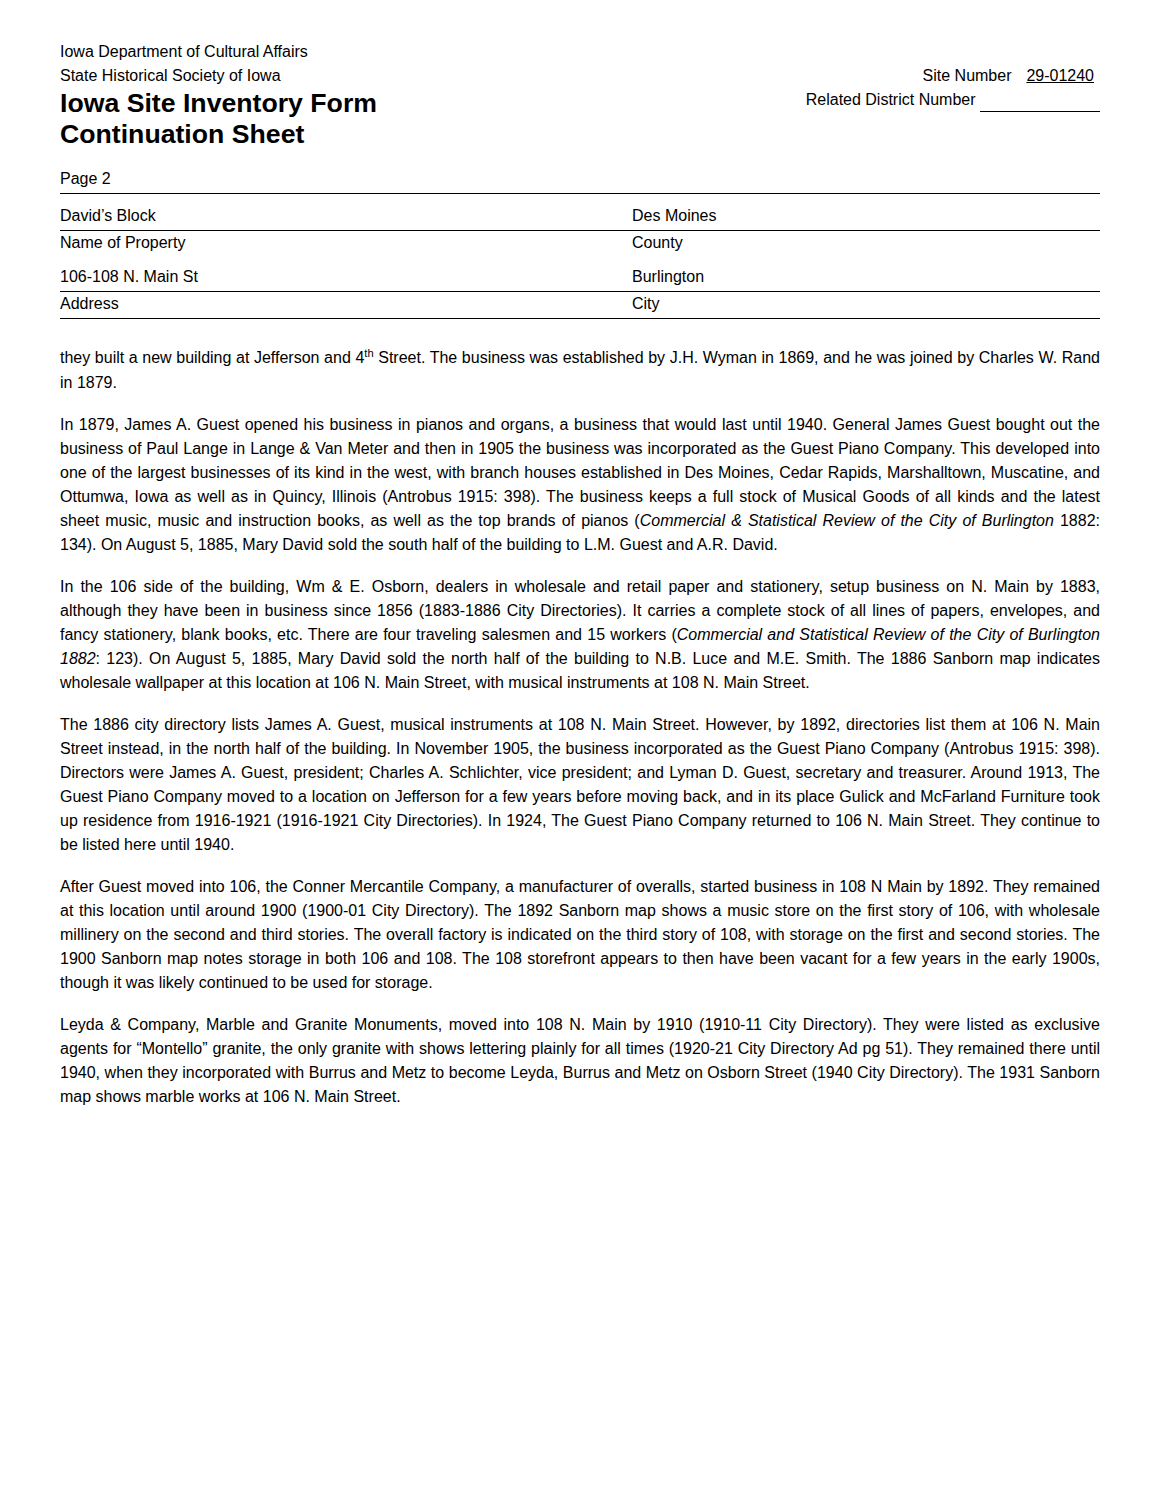| Iowa Department of Cultural Affairs State Historical Society of Iowa | Site Number 29-01240 |
| Iowa Site Inventory Form Continuation Sheet | Related District Number |
Page 2
| David’s Block | Des Moines |
| Name of Property | County |
| 106-108 N. Main St | Burlington |
| Address | City |
they built a new building at Jefferson and 4th Street. The business was established by J.H. Wyman in 1869, and he was joined by Charles W. Rand in 1879.
In 1879, James A. Guest opened his business in pianos and organs, a business that would last until 1940. General James Guest bought out the business of Paul Lange in Lange & Van Meter and then in 1905 the business was incorporated as the Guest Piano Company. This developed into one of the largest businesses of its kind in the west, with branch houses established in Des Moines, Cedar Rapids, Marshalltown, Muscatine, and Ottumwa, Iowa as well as in Quincy, Illinois (Antrobus 1915: 398). The business keeps a full stock of Musical Goods of all kinds and the latest sheet music, music and instruction books, as well as the top brands of pianos (Commercial & Statistical Review of the City of Burlington 1882: 134). On August 5, 1885, Mary David sold the south half of the building to L.M. Guest and A.R. David.
In the 106 side of the building, Wm & E. Osborn, dealers in wholesale and retail paper and stationery, setup business on N. Main by 1883, although they have been in business since 1856 (1883-1886 City Directories). It carries a complete stock of all lines of papers, envelopes, and fancy stationery, blank books, etc. There are four traveling salesmen and 15 workers (Commercial and Statistical Review of the City of Burlington 1882: 123). On August 5, 1885, Mary David sold the north half of the building to N.B. Luce and M.E. Smith. The 1886 Sanborn map indicates wholesale wallpaper at this location at 106 N. Main Street, with musical instruments at 108 N. Main Street.
The 1886 city directory lists James A. Guest, musical instruments at 108 N. Main Street. However, by 1892, directories list them at 106 N. Main Street instead, in the north half of the building. In November 1905, the business incorporated as the Guest Piano Company (Antrobus 1915: 398). Directors were James A. Guest, president; Charles A. Schlichter, vice president; and Lyman D. Guest, secretary and treasurer. Around 1913, The Guest Piano Company moved to a location on Jefferson for a few years before moving back, and in its place Gulick and McFarland Furniture took up residence from 1916-1921 (1916-1921 City Directories). In 1924, The Guest Piano Company returned to 106 N. Main Street. They continue to be listed here until 1940.
After Guest moved into 106, the Conner Mercantile Company, a manufacturer of overalls, started business in 108 N Main by 1892. They remained at this location until around 1900 (1900-01 City Directory). The 1892 Sanborn map shows a music store on the first story of 106, with wholesale millinery on the second and third stories. The overall factory is indicated on the third story of 108, with storage on the first and second stories. The 1900 Sanborn map notes storage in both 106 and 108. The 108 storefront appears to then have been vacant for a few years in the early 1900s, though it was likely continued to be used for storage.
Leyda & Company, Marble and Granite Monuments, moved into 108 N. Main by 1910 (1910-11 City Directory). They were listed as exclusive agents for “Montello” granite, the only granite with shows lettering plainly for all times (1920-21 City Directory Ad pg 51). They remained there until 1940, when they incorporated with Burrus and Metz to become Leyda, Burrus and Metz on Osborn Street (1940 City Directory). The 1931 Sanborn map shows marble works at 106 N. Main Street.